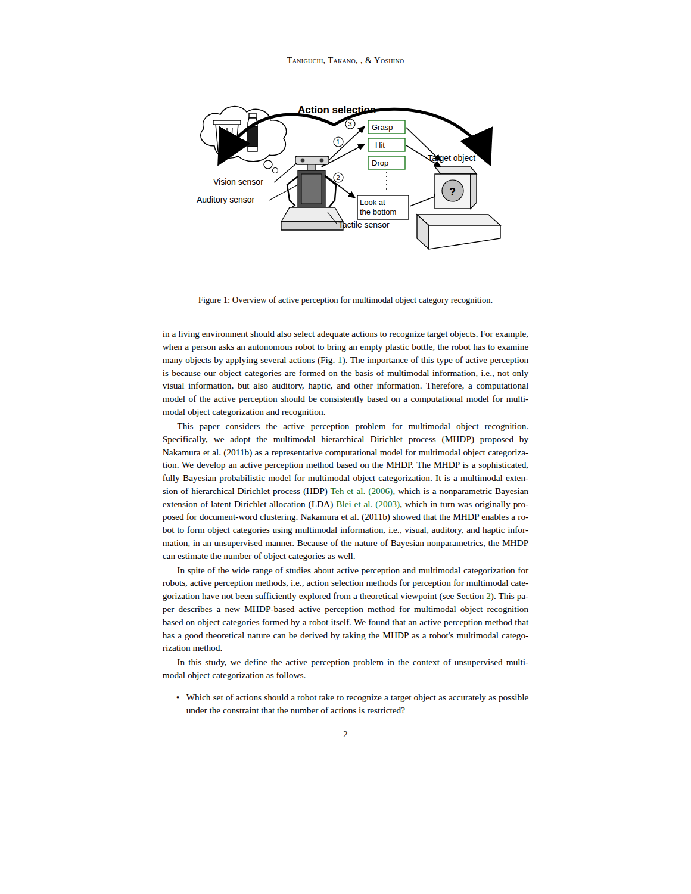Taniguchi, Takano, , & Yoshino
Action selection Grasp Hit Drop Look at the bottom 3 1 2 ? Target object Vision sensor Auditory sensor Tactile sensor
Figure 1: Overview of active perception for multimodal object category recognition.
in a living environment should also select adequate actions to recognize target objects. For example, when a person asks an autonomous robot to bring an empty plastic bottle, the robot has to examine many objects by applying several actions (Fig. 1). The importance of this type of active perception is because our object categories are formed on the basis of multimodal information, i.e., not only visual information, but also auditory, haptic, and other information. Therefore, a computational model of the active perception should be consistently based on a computational model for multimodal object categorization and recognition.
This paper considers the active perception problem for multimodal object recognition. Specifically, we adopt the multimodal hierarchical Dirichlet process (MHDP) proposed by Nakamura et al. (2011b) as a representative computational model for multimodal object categorization. We develop an active perception method based on the MHDP. The MHDP is a sophisticated, fully Bayesian probabilistic model for multimodal object categorization. It is a multimodal extension of hierarchical Dirichlet process (HDP) Teh et al. (2006), which is a nonparametric Bayesian extension of latent Dirichlet allocation (LDA) Blei et al. (2003), which in turn was originally proposed for document-word clustering. Nakamura et al. (2011b) showed that the MHDP enables a robot to form object categories using multimodal information, i.e., visual, auditory, and haptic information, in an unsupervised manner. Because of the nature of Bayesian nonparametrics, the MHDP can estimate the number of object categories as well.
In spite of the wide range of studies about active perception and multimodal categorization for robots, active perception methods, i.e., action selection methods for perception for multimodal categorization have not been sufficiently explored from a theoretical viewpoint (see Section 2). This paper describes a new MHDP-based active perception method for multimodal object recognition based on object categories formed by a robot itself. We found that an active perception method that has a good theoretical nature can be derived by taking the MHDP as a robot's multimodal categorization method.
In this study, we define the active perception problem in the context of unsupervised multimodal object categorization as follows.
Which set of actions should a robot take to recognize a target object as accurately as possible under the constraint that the number of actions is restricted?
2